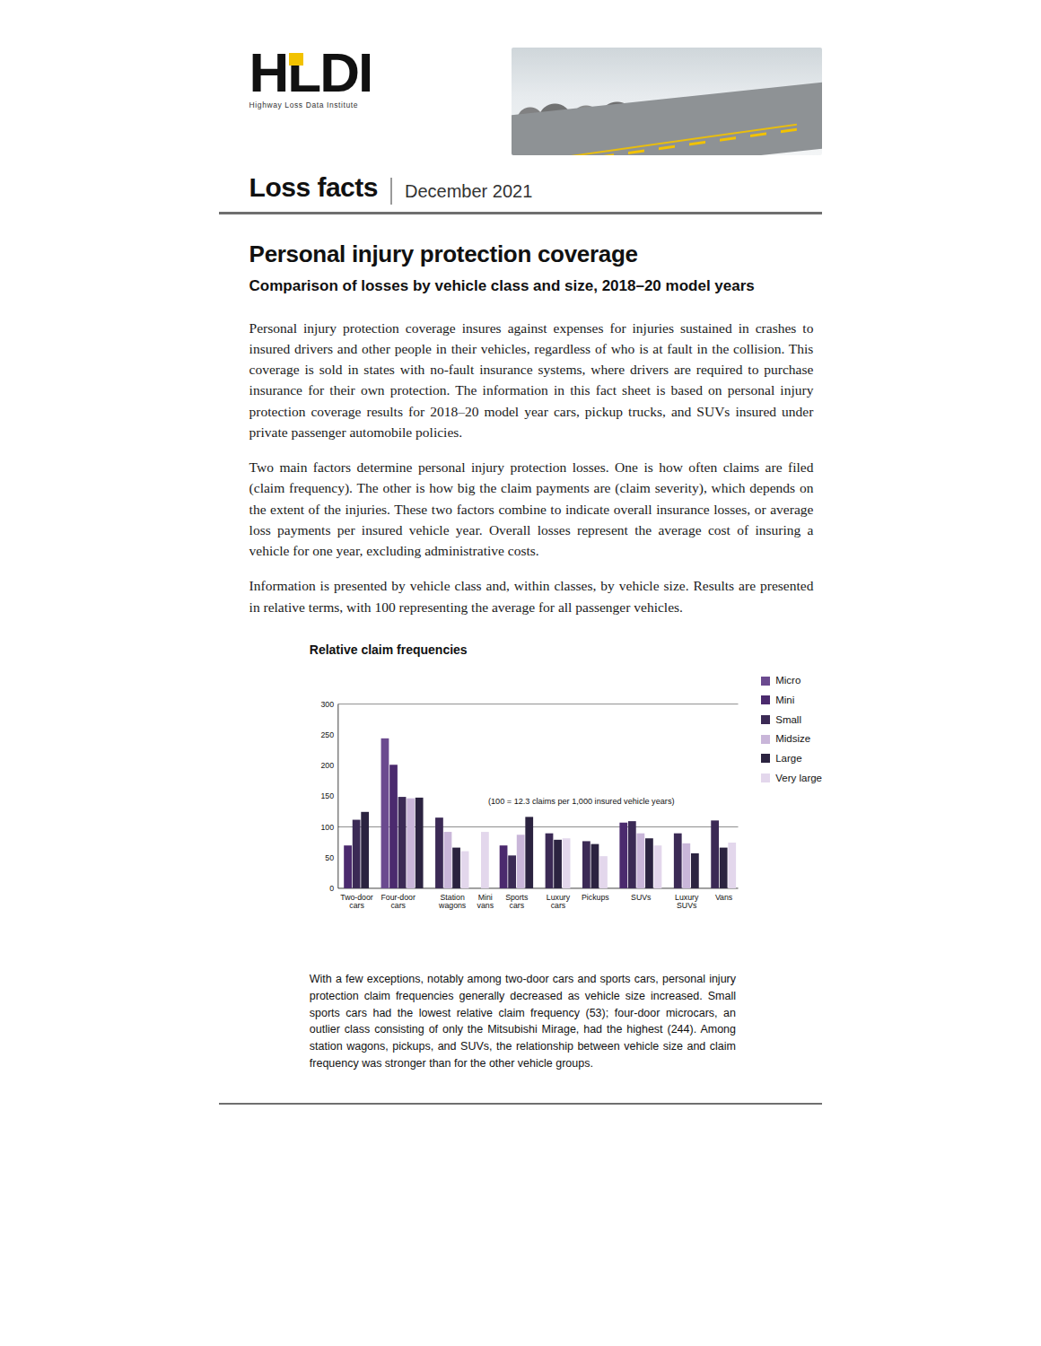HLDI
Highway Loss Data Institute
Loss facts
December 2021
Personal injury protection coverage
Comparison of losses by vehicle class and size, 2018–20 model years
Personal injury protection coverage insures against expenses for injuries sustained in crashes to insured drivers and other people in their vehicles, regardless of who is at fault in the collision. This coverage is sold in states with no-fault insurance systems, where drivers are required to purchase insurance for their own protection. The information in this fact sheet is based on personal injury protection coverage results for 2018–20 model year cars, pickup trucks, and SUVs insured under private passenger automobile policies.
Two main factors determine personal injury protection losses. One is how often claims are filed (claim frequency). The other is how big the claim payments are (claim severity), which depends on the extent of the injuries. These two factors combine to indicate overall insurance losses, or average loss payments per insured vehicle year. Overall losses represent the average cost of insuring a vehicle for one year, excluding administrative costs.
Information is presented by vehicle class and, within classes, by vehicle size. Results are presented in relative terms, with 100 representing the average for all passenger vehicles.
Relative claim frequencies
300 250 200 150 100 50 0 (100 = 12.3 claims per 1,000 insured vehicle years) Two-doorcars Four-doorcars Stationwagons Minivans Sportscars Luxurycars Pickups SUVs LuxurySUVs Vans
Micro
Mini
Small
Midsize
Large
Very large
With a few exceptions, notably among two-door cars and sports cars, personal injury protection claim frequencies generally decreased as vehicle size increased. Small sports cars had the lowest relative claim frequency (53); four-door microcars, an outlier class consisting of only the Mitsubishi Mirage, had the highest (244). Among station wagons, pickups, and SUVs, the relationship between vehicle size and claim frequency was stronger than for the other vehicle groups.